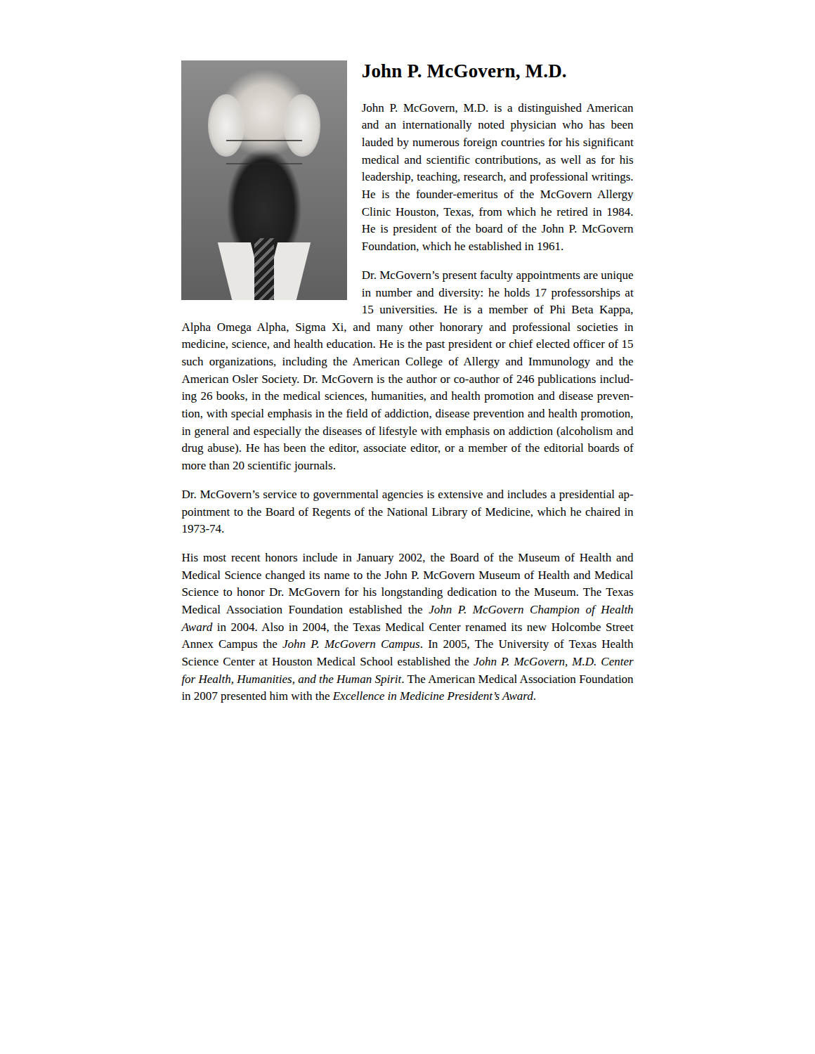John P. McGovern, M.D.
John P. McGovern, M.D. is a distinguished American and an internationally noted physician who has been lauded by numerous foreign countries for his significant medical and scientific contributions, as well as for his leadership, teaching, research, and professional writings. He is the founder-emeritus of the McGovern Allergy Clinic Houston, Texas, from which he retired in 1984. He is president of the board of the John P. McGovern Foundation, which he established in 1961.
Dr. McGovern’s present faculty appointments are unique in number and diversity: he holds 17 professorships at 15 universities. He is a member of Phi Beta Kappa, Alpha Omega Alpha, Sigma Xi, and many other honorary and professional societies in medicine, science, and health education. He is the past president or chief elected officer of 15 such organizations, including the American College of Allergy and Immunology and the American Osler Society. Dr. McGovern is the author or co-author of 246 publications including 26 books, in the medical sciences, humanities, and health promotion and disease prevention, with special emphasis in the field of addiction, disease prevention and health promotion, in general and especially the diseases of lifestyle with emphasis on addiction (alcoholism and drug abuse). He has been the editor, associate editor, or a member of the editorial boards of more than 20 scientific journals.
Dr. McGovern’s service to governmental agencies is extensive and includes a presidential appointment to the Board of Regents of the National Library of Medicine, which he chaired in 1973-74.
His most recent honors include in January 2002, the Board of the Museum of Health and Medical Science changed its name to the John P. McGovern Museum of Health and Medical Science to honor Dr. McGovern for his longstanding dedication to the Museum. The Texas Medical Association Foundation established the John P. McGovern Champion of Health Award in 2004. Also in 2004, the Texas Medical Center renamed its new Holcombe Street Annex Campus the John P. McGovern Campus. In 2005, The University of Texas Health Science Center at Houston Medical School established the John P. McGovern, M.D. Center for Health, Humanities, and the Human Spirit. The American Medical Association Foundation in 2007 presented him with the Excellence in Medicine President’s Award.